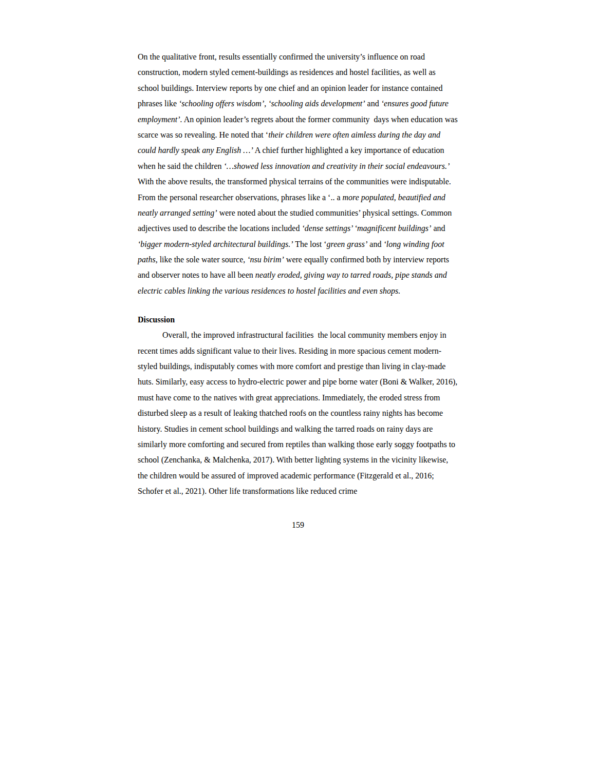On the qualitative front, results essentially confirmed the university’s influence on road construction, modern styled cement-buildings as residences and hostel facilities, as well as school buildings. Interview reports by one chief and an opinion leader for instance contained phrases like ‘schooling offers wisdom’, ‘schooling aids development’ and ‘ensures good future employment’. An opinion leader’s regrets about the former community days when education was scarce was so revealing. He noted that ‘their children were often aimless during the day and could hardly speak any English …’ A chief further highlighted a key importance of education when he said the children ‘…showed less innovation and creativity in their social endeavours.’ With the above results, the transformed physical terrains of the communities were indisputable.
From the personal researcher observations, phrases like a ‘.. a more populated, beautified and neatly arranged setting’ were noted about the studied communities’ physical settings. Common adjectives used to describe the locations included ‘dense settings’ ‘magnificent buildings’ and ‘bigger modern-styled architectural buildings.’ The lost ‘green grass’ and ‘long winding foot paths, like the sole water source, ‘nsu birim’ were equally confirmed both by interview reports and observer notes to have all been neatly eroded, giving way to tarred roads, pipe stands and electric cables linking the various residences to hostel facilities and even shops.
Discussion
Overall, the improved infrastructural facilities the local community members enjoy in recent times adds significant value to their lives. Residing in more spacious cement modern-styled buildings, indisputably comes with more comfort and prestige than living in clay-made huts. Similarly, easy access to hydro-electric power and pipe borne water (Boni & Walker, 2016), must have come to the natives with great appreciations. Immediately, the eroded stress from disturbed sleep as a result of leaking thatched roofs on the countless rainy nights has become history. Studies in cement school buildings and walking the tarred roads on rainy days are similarly more comforting and secured from reptiles than walking those early soggy footpaths to school (Zenchanka, & Malchenka, 2017). With better lighting systems in the vicinity likewise, the children would be assured of improved academic performance (Fitzgerald et al., 2016; Schofer et al., 2021). Other life transformations like reduced crime
159